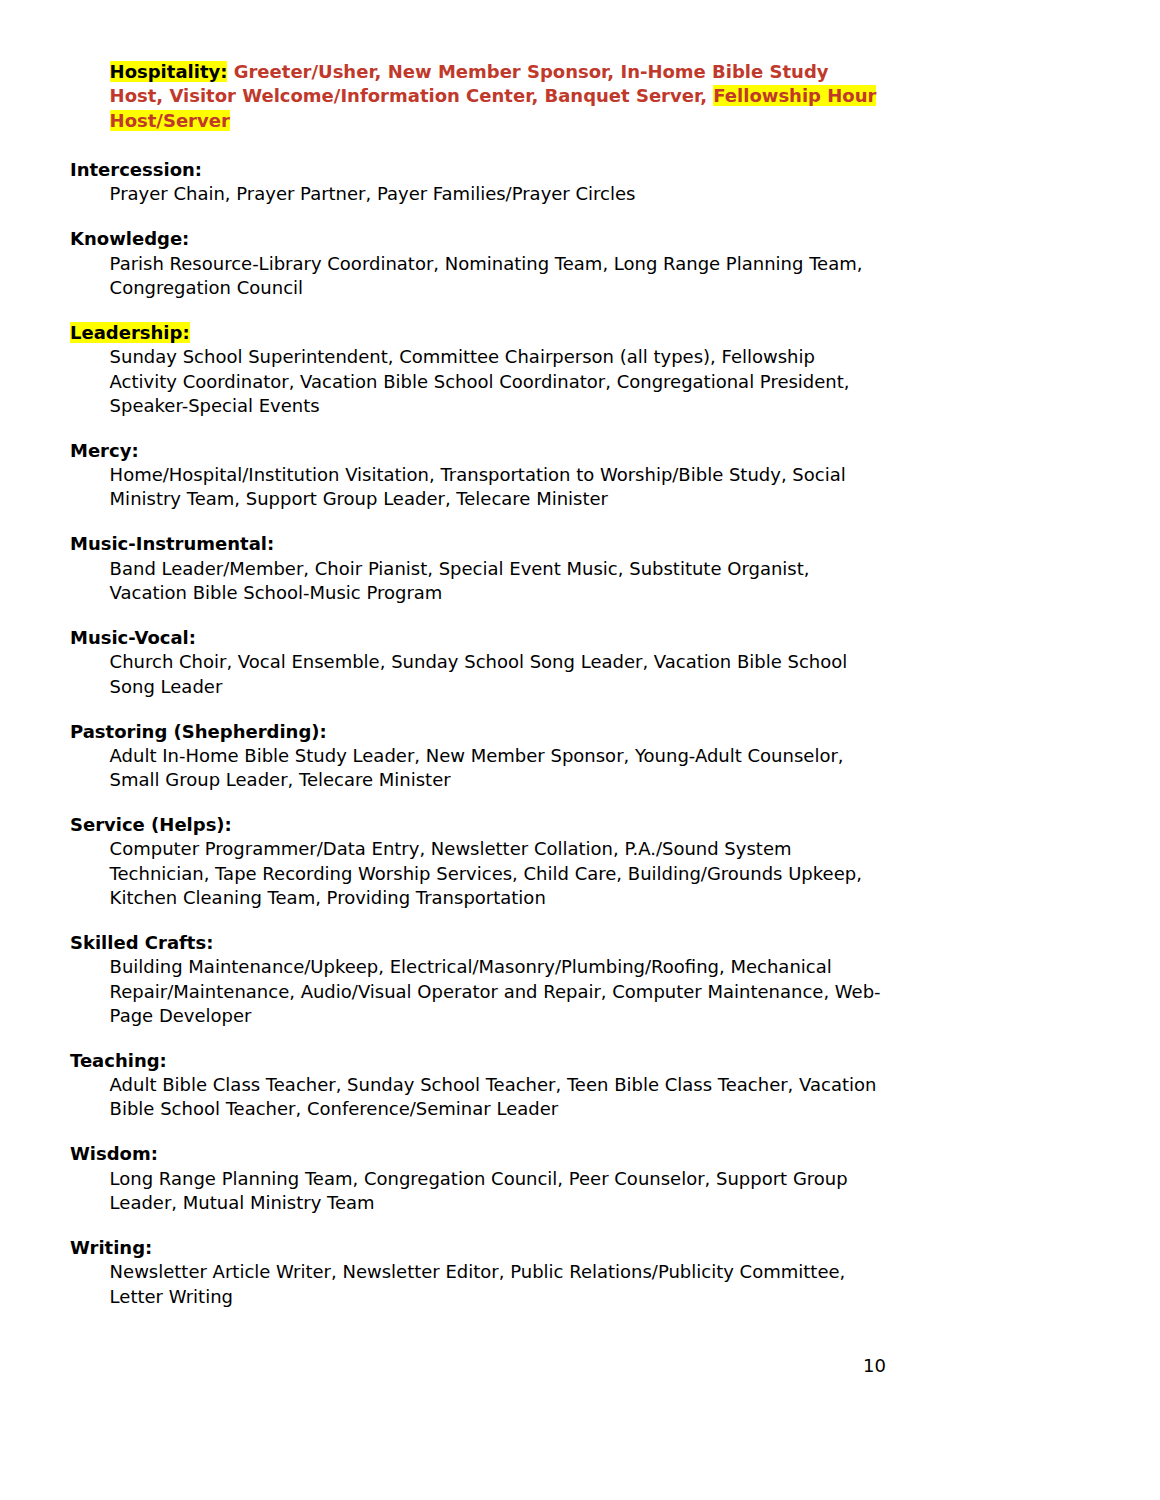Hospitality: Greeter/Usher, New Member Sponsor, In-Home Bible Study Host, Visitor Welcome/Information Center, Banquet Server, Fellowship Hour Host/Server
Intercession:
Prayer Chain, Prayer Partner, Payer Families/Prayer Circles
Knowledge:
Parish Resource-Library Coordinator, Nominating Team, Long Range Planning Team, Congregation Council
Leadership:
Sunday School Superintendent, Committee Chairperson (all types), Fellowship Activity Coordinator, Vacation Bible School Coordinator, Congregational President, Speaker-Special Events
Mercy:
Home/Hospital/Institution Visitation, Transportation to Worship/Bible Study, Social Ministry Team, Support Group Leader, Telecare Minister
Music-Instrumental:
Band Leader/Member, Choir Pianist, Special Event Music, Substitute Organist, Vacation Bible School-Music Program
Music-Vocal:
Church Choir, Vocal Ensemble, Sunday School Song Leader, Vacation Bible School Song Leader
Pastoring (Shepherding):
Adult In-Home Bible Study Leader, New Member Sponsor, Young-Adult Counselor, Small Group Leader, Telecare Minister
Service (Helps):
Computer Programmer/Data Entry, Newsletter Collation, P.A./Sound System Technician, Tape Recording Worship Services, Child Care, Building/Grounds Upkeep, Kitchen Cleaning Team, Providing Transportation
Skilled Crafts:
Building Maintenance/Upkeep, Electrical/Masonry/Plumbing/Roofing, Mechanical Repair/Maintenance, Audio/Visual Operator and Repair, Computer Maintenance, Web-Page Developer
Teaching:
Adult Bible Class Teacher, Sunday School Teacher, Teen Bible Class Teacher, Vacation Bible School Teacher, Conference/Seminar Leader
Wisdom:
Long Range Planning Team, Congregation Council, Peer Counselor, Support Group Leader, Mutual Ministry Team
Writing:
Newsletter Article Writer, Newsletter Editor, Public Relations/Publicity Committee, Letter Writing
10